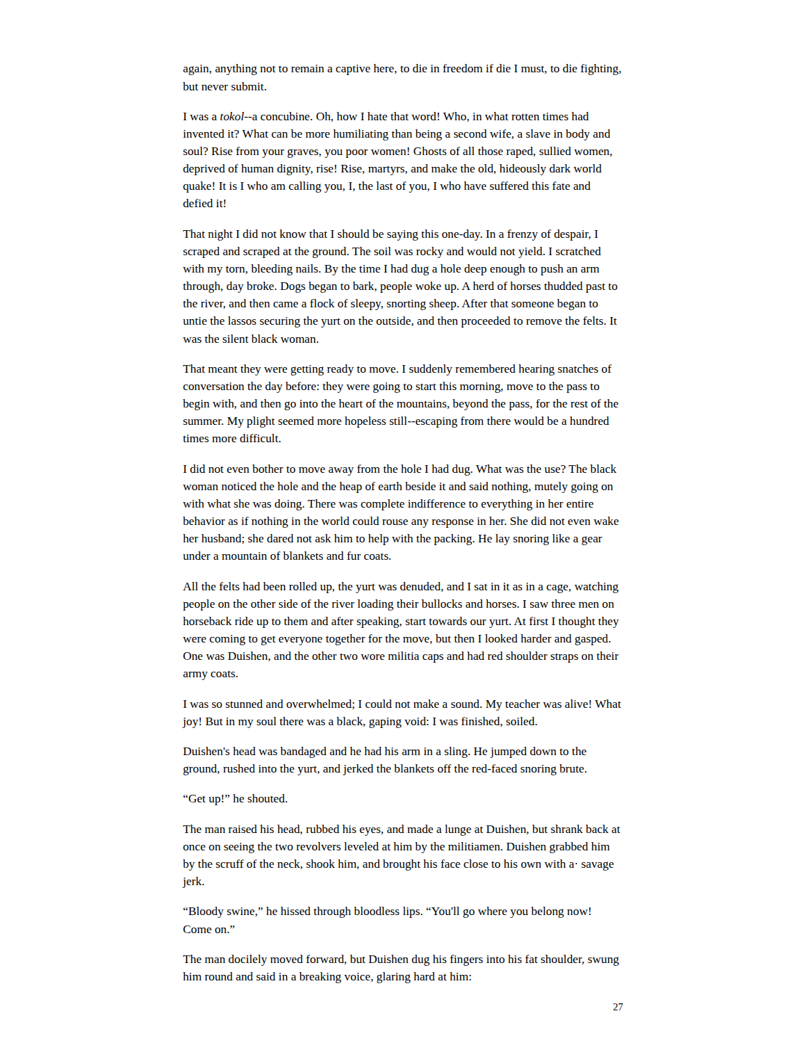again, anything not to remain a captive here, to die in freedom if die I must, to die fighting, but never submit.
I was a tokol--a concubine. Oh, how I hate that word! Who, in what rotten times had invented it? What can be more humiliating than being a second wife, a slave in body and soul? Rise from your graves, you poor women! Ghosts of all those raped, sullied women, deprived of human dignity, rise! Rise, martyrs, and make the old, hideously dark world quake! It is I who am calling you, I, the last of you, I who have suffered this fate and defied it!
That night I did not know that I should be saying this one-day. In a frenzy of despair, I scraped and scraped at the ground. The soil was rocky and would not yield. I scratched with my torn, bleeding nails. By the time I had dug a hole deep enough to push an arm through, day broke. Dogs began to bark, people woke up. A herd of horses thudded past to the river, and then came a flock of sleepy, snorting sheep. After that someone began to untie the lassos securing the yurt on the outside, and then proceeded to remove the felts. It was the silent black woman.
That meant they were getting ready to move. I suddenly remembered hearing snatches of conversation the day before: they were going to start this morning, move to the pass to begin with, and then go into the heart of the mountains, beyond the pass, for the rest of the summer. My plight seemed more hopeless still--escaping from there would be a hundred times more difficult.
I did not even bother to move away from the hole I had dug. What was the use? The black woman noticed the hole and the heap of earth beside it and said nothing, mutely going on with what she was doing. There was complete indifference to everything in her entire behavior as if nothing in the world could rouse any response in her. She did not even wake her husband; she dared not ask him to help with the packing. He lay snoring like a gear under a mountain of blankets and fur coats.
All the felts had been rolled up, the yurt was denuded, and I sat in it as in a cage, watching people on the other side of the river loading their bullocks and horses. I saw three men on horseback ride up to them and after speaking, start towards our yurt. At first I thought they were coming to get everyone together for the move, but then I looked harder and gasped. One was Duishen, and the other two wore militia caps and had red shoulder straps on their army coats.
I was so stunned and overwhelmed; I could not make a sound. My teacher was alive! What joy! But in my soul there was a black, gaping void: I was finished, soiled.
Duishen's head was bandaged and he had his arm in a sling. He jumped down to the ground, rushed into the yurt, and jerked the blankets off the red-faced snoring brute.
“Get up!” he shouted.
The man raised his head, rubbed his eyes, and made a lunge at Duishen, but shrank back at once on seeing the two revolvers leveled at him by the militiamen. Duishen grabbed him by the scruff of the neck, shook him, and brought his face close to his own with a· savage jerk.
“Bloody swine,” he hissed through bloodless lips. “You'll go where you belong now! Come on.”
The man docilely moved forward, but Duishen dug his fingers into his fat shoulder, swung him round and said in a breaking voice, glaring hard at him:
27